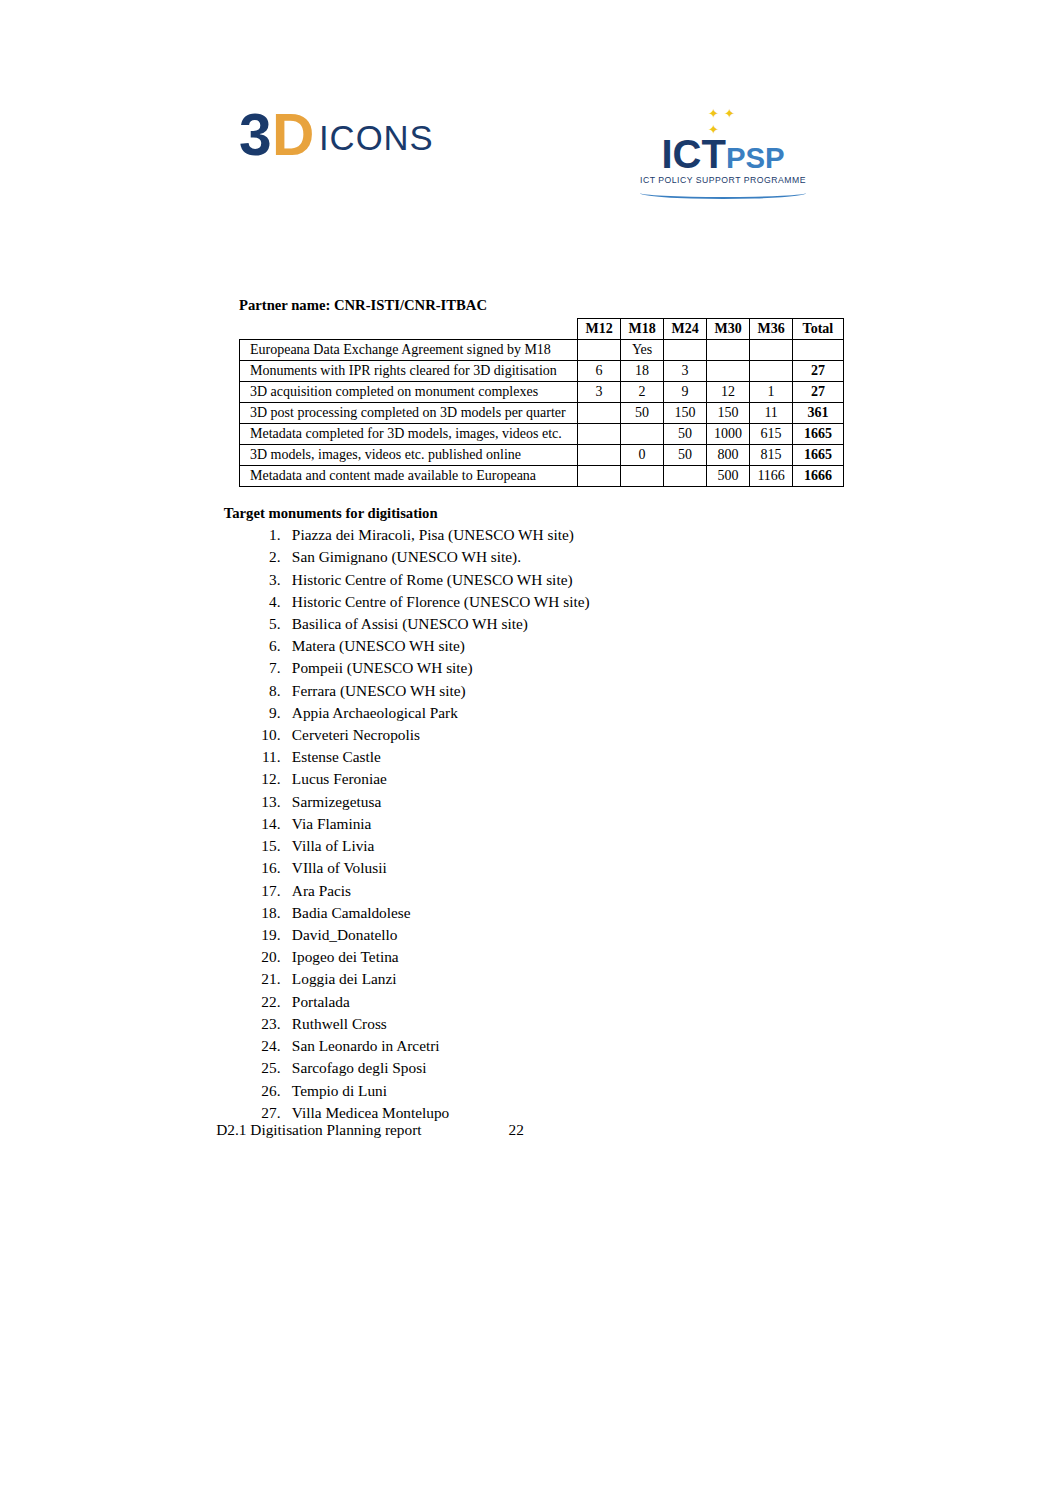3D ICONS
✦ ✦
✦
ICTPSP
ICT POLICY SUPPORT PROGRAMME
Partner name: CNR-ISTI/CNR-ITBAC
| | M12 | M18 | M24 | M30 | M36 | Total |
| --- | --- | --- | --- | --- | --- | --- |
| Europeana Data Exchange Agreement signed by M18 | | Yes | | | | |
| Monuments with IPR rights cleared for 3D digitisation | 6 | 18 | 3 | | | 27 |
| 3D acquisition completed on monument complexes | 3 | 2 | 9 | 12 | 1 | 27 |
| 3D post processing completed on 3D models per quarter | | 50 | 150 | 150 | 11 | 361 |
| Metadata completed for 3D models, images, videos etc. | | | 50 | 1000 | 615 | 1665 |
| 3D models, images, videos etc. published online | | 0 | 50 | 800 | 815 | 1665 |
| Metadata and content made available to Europeana | | | | 500 | 1166 | 1666 |
Target monuments for digitisation
Piazza dei Miracoli, Pisa (UNESCO WH site)
San Gimignano (UNESCO WH site).
Historic Centre of Rome (UNESCO WH site)
Historic Centre of Florence (UNESCO WH site)
Basilica of Assisi (UNESCO WH site)
Matera (UNESCO WH site)
Pompeii (UNESCO WH site)
Ferrara (UNESCO WH site)
Appia Archaeological Park
Cerveteri Necropolis
Estense Castle
Lucus Feroniae
Sarmizegetusa
Via Flaminia
Villa of Livia
VIlla of Volusii
Ara Pacis
Badia Camaldolese
David_Donatello
Ipogeo dei Tetina
Loggia dei Lanzi
Portalada
Ruthwell Cross
San Leonardo in Arcetri
Sarcofago degli Sposi
Tempio di Luni
Villa Medicea Montelupo
D2.1 Digitisation Planning report 22